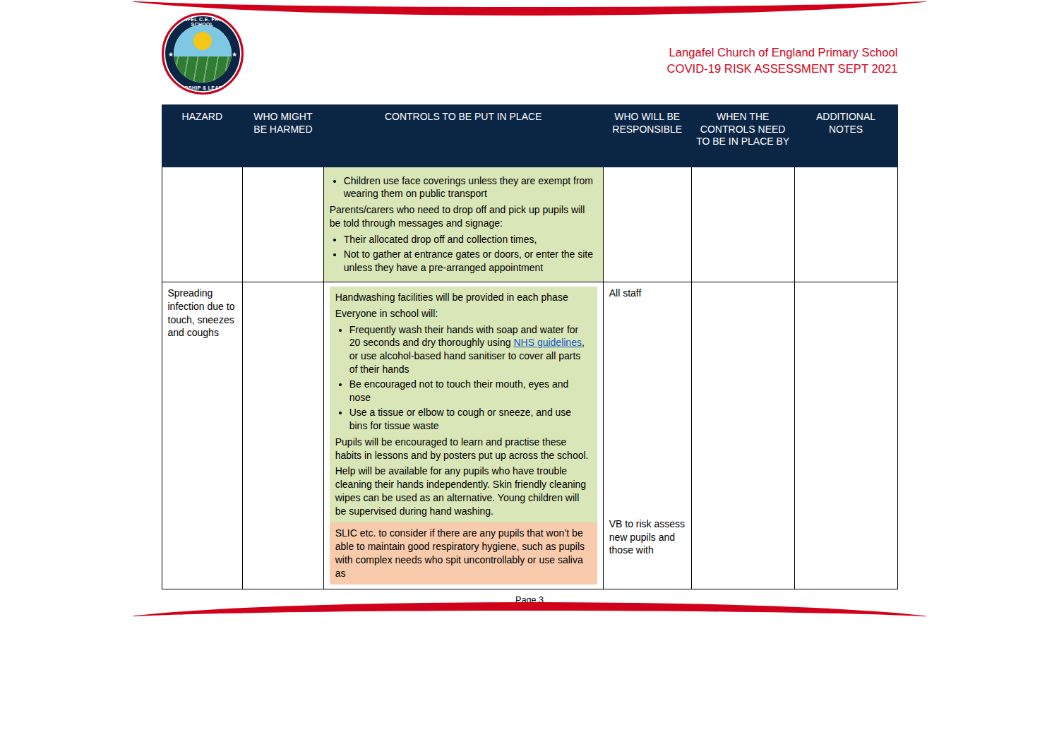LANGAFEL C.E. PRIMARY SCHOOL FRIENDSHIP & LEARNING
★ ★
Langafel Church of England Primary School
COVID-19 RISK ASSESSMENT SEPT 2021
| HAZARD | WHO MIGHT BE HARMED | CONTROLS TO BE PUT IN PLACE | WHO WILL BE RESPONSIBLE | WHEN THE CONTROLS NEED TO BE IN PLACE BY | ADDITIONAL NOTES |
| --- | --- | --- | --- | --- | --- |
| | | Children use face coverings unless they are exempt from wearing them on public transport Parents/carers who need to drop off and pick up pupils will be told through messages and signage: Their allocated drop off and collection times, Not to gather at entrance gates or doors, or enter the site unless they have a pre-arranged appointment | | | |
| Spreading infection due to touch, sneezes and coughs | | Handwashing facilities will be provided in each phase Everyone in school will: Frequently wash their hands with soap and water for 20 seconds and dry thoroughly using NHS guidelines , or use alcohol-based hand sanitiser to cover all parts of their hands Be encouraged not to touch their mouth, eyes and nose Use a tissue or elbow to cough or sneeze, and use bins for tissue waste Pupils will be encouraged to learn and practise these habits in lessons and by posters put up across the school. Help will be available for any pupils who have trouble cleaning their hands independently. Skin friendly cleaning wipes can be used as an alternative. Young children will be supervised during hand washing. SLIC etc. to consider if there are any pupils that won’t be able to maintain good respiratory hygiene, such as pupils with complex needs who spit uncontrollably or use saliva as | All staff VB to risk assess new pupils and those with | | |
Page 3